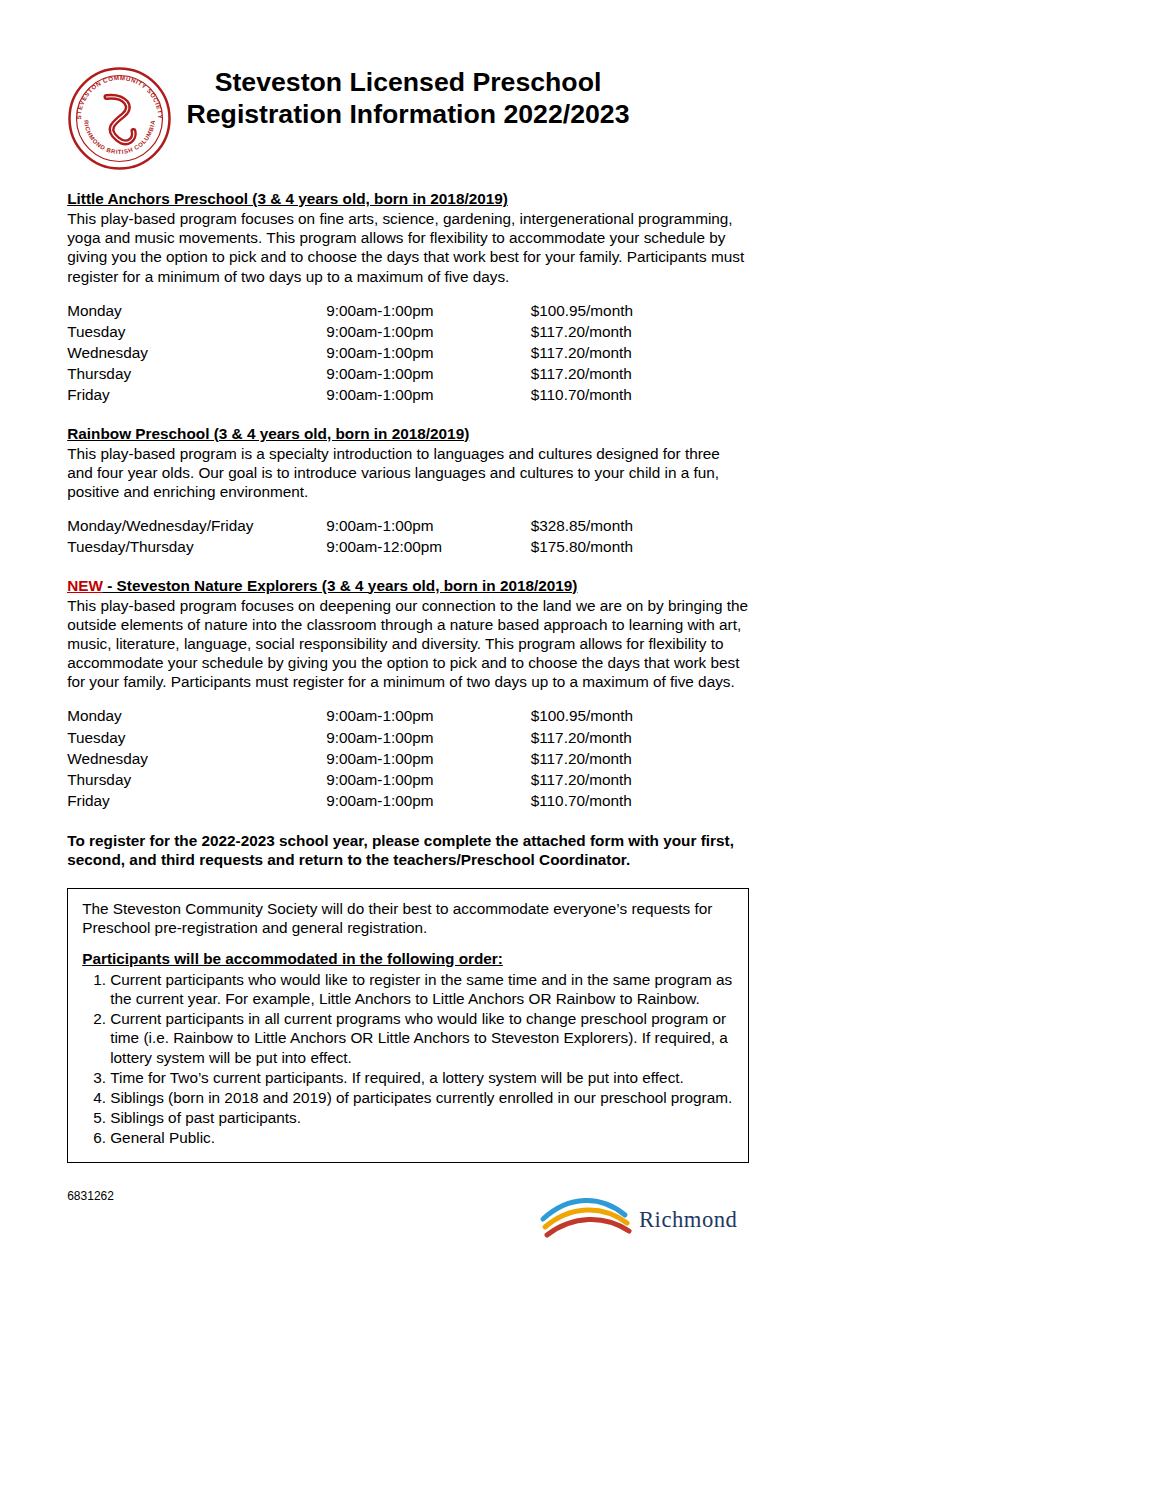STEVESTON COMMUNITY SOCIETY RICHMOND BRITISH COLUMBIA
Steveston Licensed Preschool
Registration Information 2022/2023
Little Anchors Preschool (3 & 4 years old, born in 2018/2019)
This play-based program focuses on fine arts, science, gardening, intergenerational programming, yoga and music movements. This program allows for flexibility to accommodate your schedule by giving you the option to pick and to choose the days that work best for your family. Participants must register for a minimum of two days up to a maximum of five days.
| Monday | 9:00am-1:00pm | $100.95/month |
| Tuesday | 9:00am-1:00pm | $117.20/month |
| Wednesday | 9:00am-1:00pm | $117.20/month |
| Thursday | 9:00am-1:00pm | $117.20/month |
| Friday | 9:00am-1:00pm | $110.70/month |
Rainbow Preschool (3 & 4 years old, born in 2018/2019)
This play-based program is a specialty introduction to languages and cultures designed for three and four year olds. Our goal is to introduce various languages and cultures to your child in a fun, positive and enriching environment.
| Monday/Wednesday/Friday | 9:00am-1:00pm | $328.85/month |
| Tuesday/Thursday | 9:00am-12:00pm | $175.80/month |
NEW - Steveston Nature Explorers (3 & 4 years old, born in 2018/2019)
This play-based program focuses on deepening our connection to the land we are on by bringing the outside elements of nature into the classroom through a nature based approach to learning with art, music, literature, language, social responsibility and diversity. This program allows for flexibility to accommodate your schedule by giving you the option to pick and to choose the days that work best for your family. Participants must register for a minimum of two days up to a maximum of five days.
| Monday | 9:00am-1:00pm | $100.95/month |
| Tuesday | 9:00am-1:00pm | $117.20/month |
| Wednesday | 9:00am-1:00pm | $117.20/month |
| Thursday | 9:00am-1:00pm | $117.20/month |
| Friday | 9:00am-1:00pm | $110.70/month |
To register for the 2022-2023 school year, please complete the attached form with your first, second, and third requests and return to the teachers/Preschool Coordinator.
The Steveston Community Society will do their best to accommodate everyone’s requests for Preschool pre-registration and general registration.
Participants will be accommodated in the following order:
Current participants who would like to register in the same time and in the same program as the current year. For example, Little Anchors to Little Anchors OR Rainbow to Rainbow.
Current participants in all current programs who would like to change preschool program or time (i.e. Rainbow to Little Anchors OR Little Anchors to Steveston Explorers). If required, a lottery system will be put into effect.
Time for Two’s current participants. If required, a lottery system will be put into effect.
Siblings (born in 2018 and 2019) of participates currently enrolled in our preschool program.
Siblings of past participants.
General Public.
6831262
Richmond